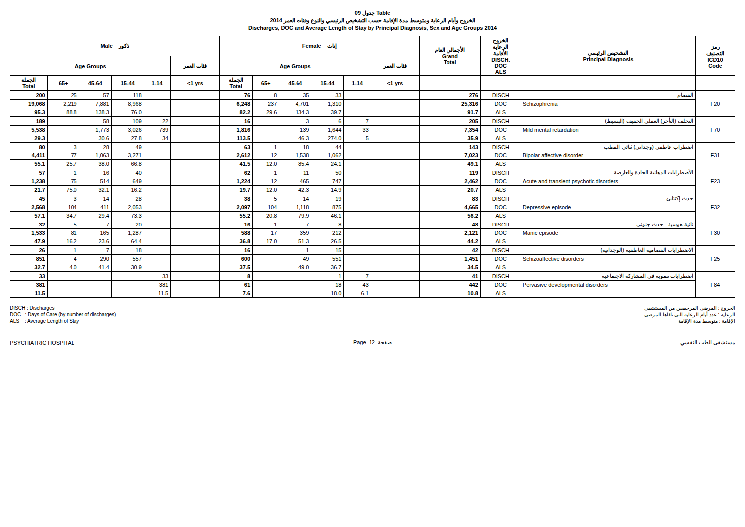جدول 09 Table
الخروج وأيام الرعاية ومتوسط مدة الإقامة حسب التشخيص الرئيسي والنوع وفئات العمر 2014
Discharges, DOC and Average Length of Stay by Principal Diagnosis, Sex and Age Groups 2014
| Male ذكور | Female إناث | الأجمالي العام Grand Total | الخروج الرعاية الأقامة DISCH. DOC ALS | التشخيص الرئيسي Principal Diagnosis | رمز التصنيف ICD10 Code |
| --- | --- | --- | --- | --- | --- |
| Age Groups | فئات العمر | Age Groups | فئات العمر |
| الجملة Total | 65+ | 45-64 | 15-44 | 1-14 | <1 yrs | الجملة Total | 65+ | 45-64 | 15-44 | 1-14 | <1 yrs | | | | |
| 200 | 25 | 57 | 118 | | | 76 | 8 | 35 | 33 | | | 276 | DISCH | الفصام | F20 |
| 19,068 | 2,219 | 7,881 | 8,968 | | | 6,248 | 237 | 4,701 | 1,310 | | | 25,316 | DOC | Schizophrenia |
| 95.3 | 88.8 | 138.3 | 76.0 | | | 82.2 | 29.6 | 134.3 | 39.7 | | | 91.7 | ALS | |
| 189 | | 58 | 109 | 22 | | 16 | | 3 | 6 | 7 | | 205 | DISCH | التخلف (التأخر) العقلي الخفيف (البسيط) | F70 |
| 5,538 | | 1,773 | 3,026 | 739 | | 1,816 | | 139 | 1,644 | 33 | | 7,354 | DOC | Mild mental retardation |
| 29.3 | | 30.6 | 27.8 | 34 | | 113.5 | | 46.3 | 274.0 | 5 | | 35.9 | ALS | |
| 80 | 3 | 28 | 49 | | | 63 | 1 | 18 | 44 | | | 143 | DISCH | اضطراب عاطفي (وجداني) ثنائي القطب | F31 |
| 4,411 | 77 | 1,063 | 3,271 | | | 2,612 | 12 | 1,538 | 1,062 | | | 7,023 | DOC | Bipolar affective disorder |
| 55.1 | 25.7 | 38.0 | 66.8 | | | 41.5 | 12.0 | 85.4 | 24.1 | | | 49.1 | ALS | |
| 57 | 1 | 16 | 40 | | | 62 | 1 | 11 | 50 | | | 119 | DISCH | الأضطرابات الذهانية الحادة والعارضة | F23 |
| 1,238 | 75 | 514 | 649 | | | 1,224 | 12 | 465 | 747 | | | 2,462 | DOC | Acute and transient psychotic disorders |
| 21.7 | 75.0 | 32.1 | 16.2 | | | 19.7 | 12.0 | 42.3 | 14.9 | | | 20.7 | ALS | |
| 45 | 3 | 14 | 28 | | | 38 | 5 | 14 | 19 | | | 83 | DISCH | حدث إكتئابئ | F32 |
| 2,568 | 104 | 411 | 2,053 | | | 2,097 | 104 | 1,118 | 875 | | | 4,665 | DOC | Depressive episode |
| 57.1 | 34.7 | 29.4 | 73.3 | | | 55.2 | 20.8 | 79.9 | 46.1 | | | 56.2 | ALS | |
| 32 | 5 | 7 | 20 | | | 16 | 1 | 7 | 8 | | | 48 | DISCH | نائية هوسية - حدث جنوني | F30 |
| 1,533 | 81 | 165 | 1,287 | | | 588 | 17 | 359 | 212 | | | 2,121 | DOC | Manic episode |
| 47.9 | 16.2 | 23.6 | 64.4 | | | 36.8 | 17.0 | 51.3 | 26.5 | | | 44.2 | ALS | |
| 26 | 1 | 7 | 18 | | | 16 | | 1 | 15 | | | 42 | DISCH | الاضطرابات الفصامية العاطفية (الوجدانية) | F25 |
| 851 | 4 | 290 | 557 | | | 600 | | 49 | 551 | | | 1,451 | DOC | Schizoaffective disorders |
| 32.7 | 4.0 | 41.4 | 30.9 | | | 37.5 | | 49.0 | 36.7 | | | 34.5 | ALS | |
| 33 | | | | 33 | | 8 | | | 1 | 7 | | 41 | DISCH | اضطرابات تنموية في المشاركة الاجتماعية | F84 |
| 381 | | | | 381 | | 61 | | | 18 | 43 | | 442 | DOC | Pervasive developmental disorders |
| 11.5 | | | | 11.5 | | 7.6 | | | 18.0 | 6.1 | | 10.8 | ALS | |
| DISCH : Discharges | الخروج : المرضى المرخصين من المستشفى |
| DOC : Days of Care (by number of discharges) | الرعاية : عدد أيام الرعاية التي تلقاها المرضى |
| ALS : Average Length of Stay | الإقامة : متوسط مدة الإقامة |
| PSYCHIATRIC HOSPITAL | Page 12 صفحة | مستشفى الطب النفسي |